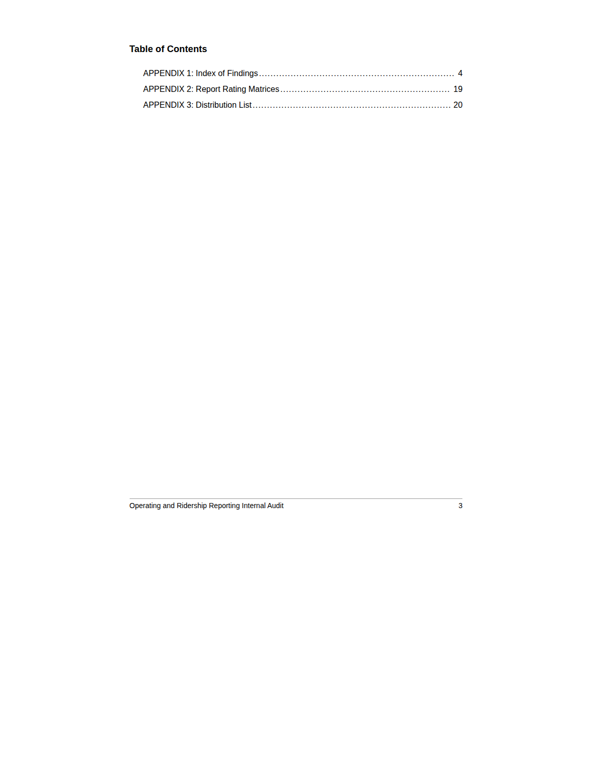Table of Contents
APPENDIX 1: Index of Findings .................................................................................................. 4
APPENDIX 2: Report Rating Matrices ....................................................................................... 19
APPENDIX 3: Distribution List .................................................................................................. 20
Operating and Ridership Reporting Internal Audit 3